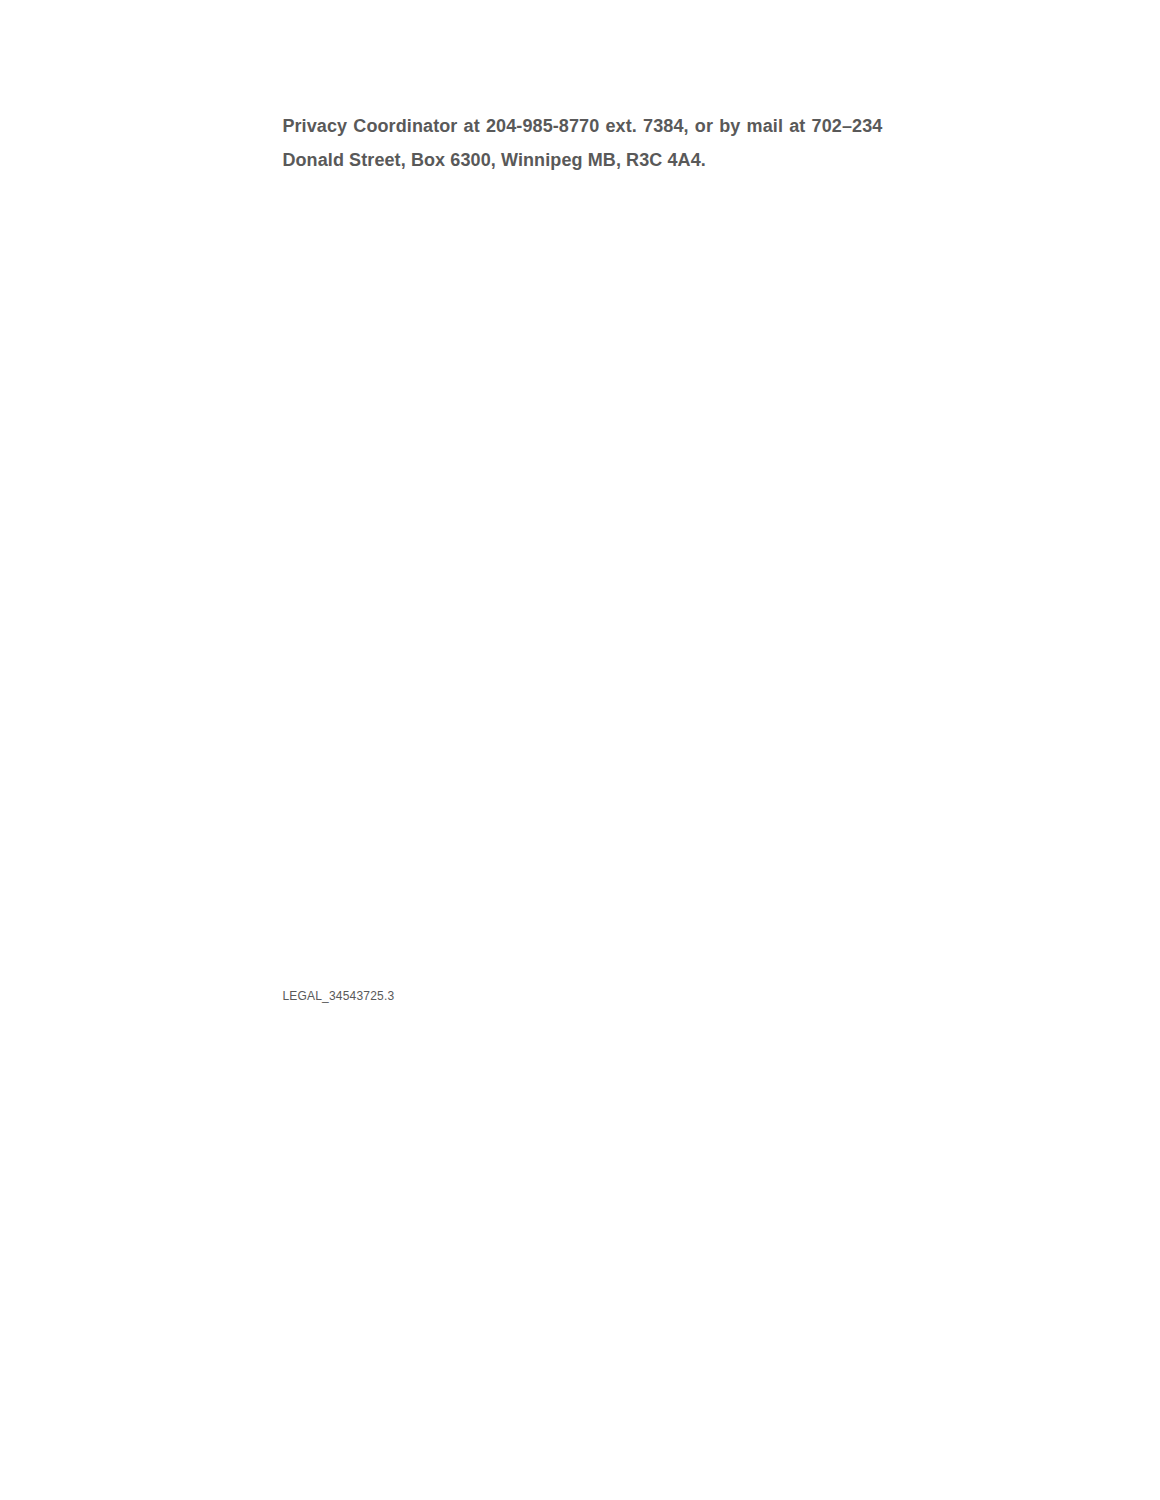Privacy Coordinator at 204-985-8770 ext. 7384, or by mail at 702–234 Donald Street, Box 6300, Winnipeg MB, R3C 4A4.
LEGAL_34543725.3